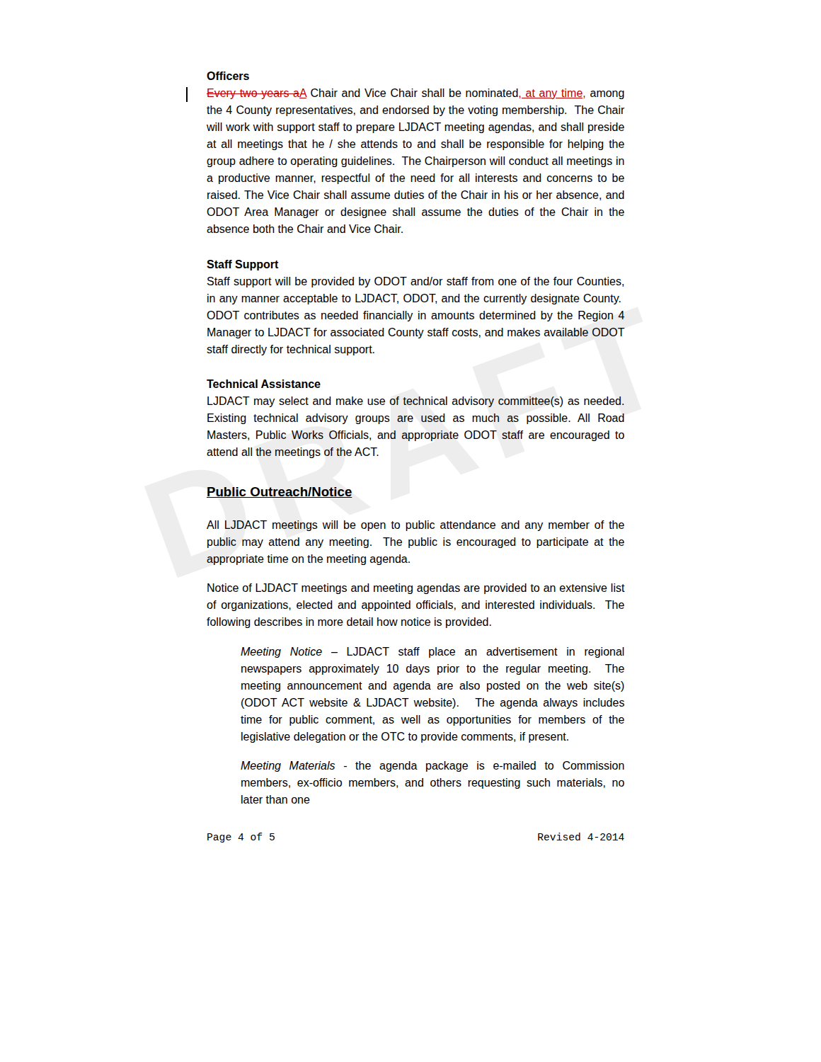DRAFT
Officers
Every two years aA Chair and Vice Chair shall be nominated, at any time, among the 4 County representatives, and endorsed by the voting membership. The Chair will work with support staff to prepare LJDACT meeting agendas, and shall preside at all meetings that he / she attends to and shall be responsible for helping the group adhere to operating guidelines. The Chairperson will conduct all meetings in a productive manner, respectful of the need for all interests and concerns to be raised. The Vice Chair shall assume duties of the Chair in his or her absence, and ODOT Area Manager or designee shall assume the duties of the Chair in the absence both the Chair and Vice Chair.
Staff Support
Staff support will be provided by ODOT and/or staff from one of the four Counties, in any manner acceptable to LJDACT, ODOT, and the currently designate County. ODOT contributes as needed financially in amounts determined by the Region 4 Manager to LJDACT for associated County staff costs, and makes available ODOT staff directly for technical support.
Technical Assistance
LJDACT may select and make use of technical advisory committee(s) as needed. Existing technical advisory groups are used as much as possible. All Road Masters, Public Works Officials, and appropriate ODOT staff are encouraged to attend all the meetings of the ACT.
Public Outreach/Notice
All LJDACT meetings will be open to public attendance and any member of the public may attend any meeting. The public is encouraged to participate at the appropriate time on the meeting agenda.
Notice of LJDACT meetings and meeting agendas are provided to an extensive list of organizations, elected and appointed officials, and interested individuals. The following describes in more detail how notice is provided.
Meeting Notice – LJDACT staff place an advertisement in regional newspapers approximately 10 days prior to the regular meeting. The meeting announcement and agenda are also posted on the web site(s) (ODOT ACT website & LJDACT website). The agenda always includes time for public comment, as well as opportunities for members of the legislative delegation or the OTC to provide comments, if present.
Meeting Materials - the agenda package is e-mailed to Commission members, ex-officio members, and others requesting such materials, no later than one
Page 4 of 5 Revised 4-2014